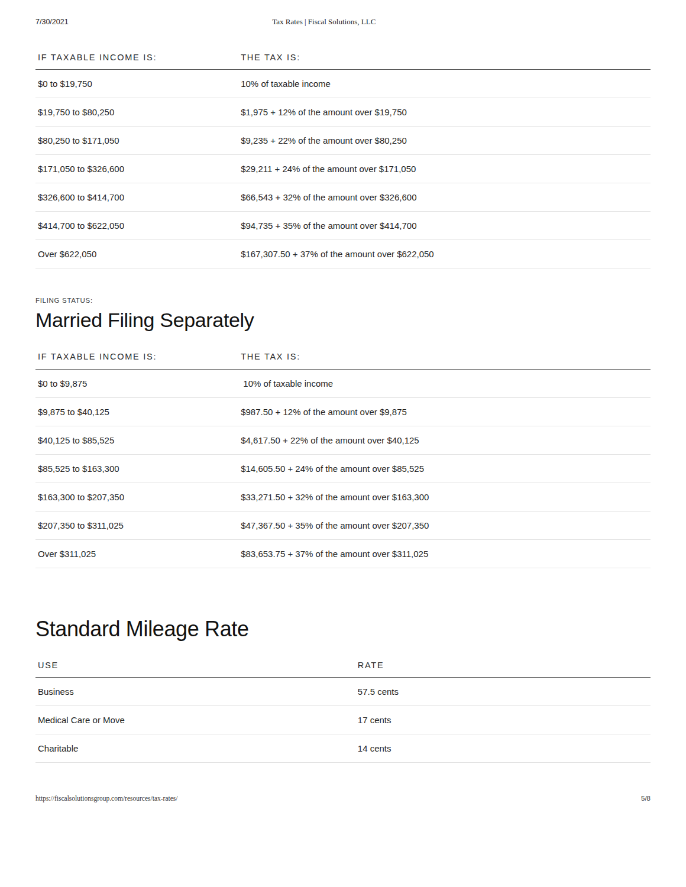7/30/2021 Tax Rates | Fiscal Solutions, LLC
| If taxable income is: | The tax is: |
| --- | --- |
| $0 to $19,750 | 10% of taxable income |
| $19,750 to $80,250 | $1,975 + 12% of the amount over $19,750 |
| $80,250 to $171,050 | $9,235 + 22% of the amount over $80,250 |
| $171,050 to $326,600 | $29,211 + 24% of the amount over $171,050 |
| $326,600 to $414,700 | $66,543 + 32% of the amount over $326,600 |
| $414,700 to $622,050 | $94,735 + 35% of the amount over $414,700 |
| Over $622,050 | $167,307.50 + 37% of the amount over $622,050 |
Filing Status:
Married Filing Separately
| If taxable income is: | The tax is: |
| --- | --- |
| $0 to $9,875 | 10% of taxable income |
| $9,875 to $40,125 | $987.50 + 12% of the amount over $9,875 |
| $40,125 to $85,525 | $4,617.50 + 22% of the amount over $40,125 |
| $85,525 to $163,300 | $14,605.50 + 24% of the amount over $85,525 |
| $163,300 to $207,350 | $33,271.50 + 32% of the amount over $163,300 |
| $207,350 to $311,025 | $47,367.50 + 35% of the amount over $207,350 |
| Over $311,025 | $83,653.75 + 37% of the amount over $311,025 |
Standard Mileage Rate
| Use | Rate |
| --- | --- |
| Business | 57.5 cents |
| Medical Care or Move | 17 cents |
| Charitable | 14 cents |
https://fiscalsolutionsgroup.com/resources/tax-rates/ 5/8